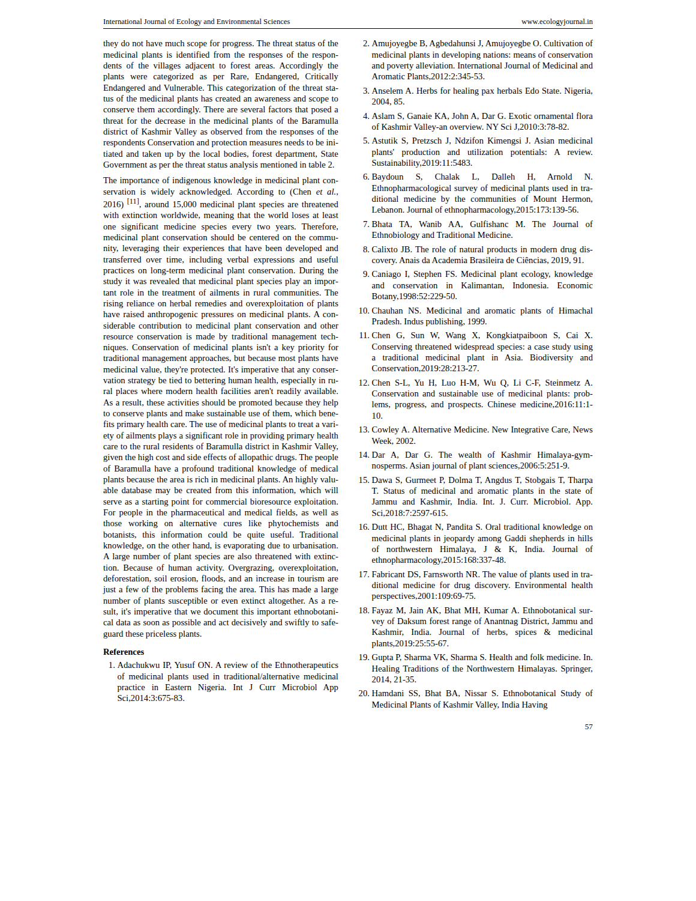International Journal of Ecology and Environmental Sciences www.ecologyjournal.in
they do not have much scope for progress. The threat status of the medicinal plants is identified from the responses of the respondents of the villages adjacent to forest areas. Accordingly the plants were categorized as per Rare, Endangered, Critically Endangered and Vulnerable. This categorization of the threat status of the medicinal plants has created an awareness and scope to conserve them accordingly. There are several factors that posed a threat for the decrease in the medicinal plants of the Baramulla district of Kashmir Valley as observed from the responses of the respondents Conservation and protection measures needs to be initiated and taken up by the local bodies, forest department, State Government as per the threat status analysis mentioned in table 2.
The importance of indigenous knowledge in medicinal plant conservation is widely acknowledged. According to (Chen et al., 2016) [11], around 15,000 medicinal plant species are threatened with extinction worldwide, meaning that the world loses at least one significant medicine species every two years. Therefore, medicinal plant conservation should be centered on the community, leveraging their experiences that have been developed and transferred over time, including verbal expressions and useful practices on long-term medicinal plant conservation. During the study it was revealed that medicinal plant species play an important role in the treatment of ailments in rural communities. The rising reliance on herbal remedies and overexploitation of plants have raised anthropogenic pressures on medicinal plants. A considerable contribution to medicinal plant conservation and other resource conservation is made by traditional management techniques. Conservation of medicinal plants isn't a key priority for traditional management approaches, but because most plants have medicinal value, they're protected. It's imperative that any conservation strategy be tied to bettering human health, especially in rural places where modern health facilities aren't readily available. As a result, these activities should be promoted because they help to conserve plants and make sustainable use of them, which benefits primary health care. The use of medicinal plants to treat a variety of ailments plays a significant role in providing primary health care to the rural residents of Baramulla district in Kashmir Valley, given the high cost and side effects of allopathic drugs. The people of Baramulla have a profound traditional knowledge of medical plants because the area is rich in medicinal plants. An highly valuable database may be created from this information, which will serve as a starting point for commercial bioresource exploitation. For people in the pharmaceutical and medical fields, as well as those working on alternative cures like phytochemists and botanists, this information could be quite useful. Traditional knowledge, on the other hand, is evaporating due to urbanisation. A large number of plant species are also threatened with extinction. Because of human activity. Overgrazing, overexploitation, deforestation, soil erosion, floods, and an increase in tourism are just a few of the problems facing the area. This has made a large number of plants susceptible or even extinct altogether. As a result, it's imperative that we document this important ethnobotanical data as soon as possible and act decisively and swiftly to safeguard these priceless plants.
References
Adachukwu IP, Yusuf ON. A review of the Ethnotherapeutics of medicinal plants used in traditional/alternative medicinal practice in Eastern Nigeria. Int J Curr Microbiol App Sci,2014:3:675-83.
Amujoyegbe B, Agbedahunsi J, Amujoyegbe O. Cultivation of medicinal plants in developing nations: means of conservation and poverty alleviation. International Journal of Medicinal and Aromatic Plants,2012:2:345-53.
Anselem A. Herbs for healing pax herbals Edo State. Nigeria, 2004, 85.
Aslam S, Ganaie KA, John A, Dar G. Exotic ornamental flora of Kashmir Valley-an overview. NY Sci J,2010:3:78-82.
Astutik S, Pretzsch J, Ndzifon Kimengsi J. Asian medicinal plants' production and utilization potentials: A review. Sustainability,2019:11:5483.
Baydoun S, Chalak L, Dalleh H, Arnold N. Ethnopharmacological survey of medicinal plants used in traditional medicine by the communities of Mount Hermon, Lebanon. Journal of ethnopharmacology,2015:173:139-56.
Bhata TA, Wanib AA, Gulfishanc M. The Journal of Ethnobiology and Traditional Medicine.
Calixto JB. The role of natural products in modern drug discovery. Anais da Academia Brasileira de Ciências, 2019, 91.
Caniago I, Stephen FS. Medicinal plant ecology, knowledge and conservation in Kalimantan, Indonesia. Economic Botany,1998:52:229-50.
Chauhan NS. Medicinal and aromatic plants of Himachal Pradesh. Indus publishing, 1999.
Chen G, Sun W, Wang X, Kongkiatpaiboon S, Cai X. Conserving threatened widespread species: a case study using a traditional medicinal plant in Asia. Biodiversity and Conservation,2019:28:213-27.
Chen S-L, Yu H, Luo H-M, Wu Q, Li C-F, Steinmetz A. Conservation and sustainable use of medicinal plants: problems, progress, and prospects. Chinese medicine,2016:11:1-10.
Cowley A. Alternative Medicine. New Integrative Care, News Week, 2002.
Dar A, Dar G. The wealth of Kashmir Himalaya-gymnosperms. Asian journal of plant sciences,2006:5:251-9.
Dawa S, Gurmeet P, Dolma T, Angdus T, Stobgais T, Tharpa T. Status of medicinal and aromatic plants in the state of Jammu and Kashmir, India. Int. J. Curr. Microbiol. App. Sci,2018:7:2597-615.
Dutt HC, Bhagat N, Pandita S. Oral traditional knowledge on medicinal plants in jeopardy among Gaddi shepherds in hills of northwestern Himalaya, J & K, India. Journal of ethnopharmacology,2015:168:337-48.
Fabricant DS, Farnsworth NR. The value of plants used in traditional medicine for drug discovery. Environmental health perspectives,2001:109:69-75.
Fayaz M, Jain AK, Bhat MH, Kumar A. Ethnobotanical survey of Daksum forest range of Anantnag District, Jammu and Kashmir, India. Journal of herbs, spices & medicinal plants,2019:25:55-67.
Gupta P, Sharma VK, Sharma S. Health and folk medicine. In. Healing Traditions of the Northwestern Himalayas. Springer, 2014, 21-35.
Hamdani SS, Bhat BA, Nissar S. Ethnobotanical Study of Medicinal Plants of Kashmir Valley, India Having
57